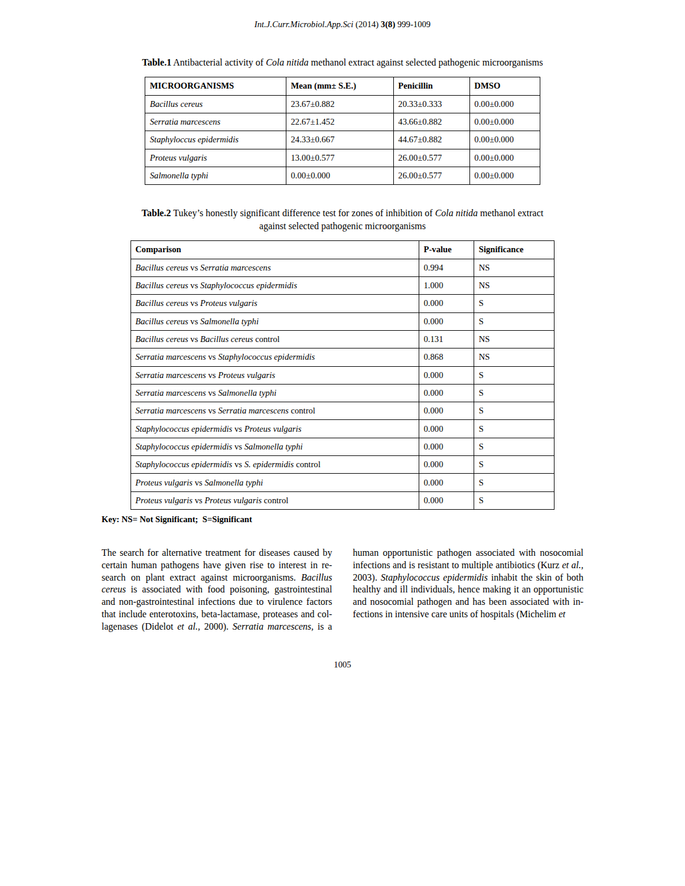Int.J.Curr.Microbiol.App.Sci (2014) 3(8) 999-1009
Table.1 Antibacterial activity of Cola nitida methanol extract against selected pathogenic microorganisms
| MICROORGANISMS | Mean (mm± S.E.) | Penicillin | DMSO |
| --- | --- | --- | --- |
| Bacillus cereus | 23.67±0.882 | 20.33±0.333 | 0.00±0.000 |
| Serratia marcescens | 22.67±1.452 | 43.66±0.882 | 0.00±0.000 |
| Staphyloccus epidermidis | 24.33±0.667 | 44.67±0.882 | 0.00±0.000 |
| Proteus vulgaris | 13.00±0.577 | 26.00±0.577 | 0.00±0.000 |
| Salmonella typhi | 0.00±0.000 | 26.00±0.577 | 0.00±0.000 |
Table.2 Tukey’s honestly significant difference test for zones of inhibition of Cola nitida methanol extract against selected pathogenic microorganisms
| Comparison | P-value | Significance |
| --- | --- | --- |
| Bacillus cereus vs Serratia marcescens | 0.994 | NS |
| Bacillus cereus vs Staphylococcus epidermidis | 1.000 | NS |
| Bacillus cereus vs Proteus vulgaris | 0.000 | S |
| Bacillus cereus vs Salmonella typhi | 0.000 | S |
| Bacillus cereus vs Bacillus cereus control | 0.131 | NS |
| Serratia marcescens vs Staphylococcus epidermidis | 0.868 | NS |
| Serratia marcescens vs Proteus vulgaris | 0.000 | S |
| Serratia marcescens vs Salmonella typhi | 0.000 | S |
| Serratia marcescens vs Serratia marcescens control | 0.000 | S |
| Staphylococcus epidermidis vs Proteus vulgaris | 0.000 | S |
| Staphylococcus epidermidis vs Salmonella typhi | 0.000 | S |
| Staphylococcus epidermidis vs S. epidermidis control | 0.000 | S |
| Proteus vulgaris vs Salmonella typhi | 0.000 | S |
| Proteus vulgaris vs Proteus vulgaris control | 0.000 | S |
Key: NS= Not Significant; S=Significant
The search for alternative treatment for diseases caused by certain human pathogens have given rise to interest in research on plant extract against microorganisms. Bacillus cereus is associated with food poisoning, gastrointestinal and non-gastrointestinal infections due to virulence factors that include enterotoxins, beta-lactamase, proteases and collagenases (Didelot et al., 2000). Serratia marcescens, is a human opportunistic pathogen associated with nosocomial infections and is resistant to multiple antibiotics (Kurz et al., 2003). Staphylococcus epidermidis inhabit the skin of both healthy and ill individuals, hence making it an opportunistic and nosocomial pathogen and has been associated with infections in intensive care units of hospitals (Michelim et
1005